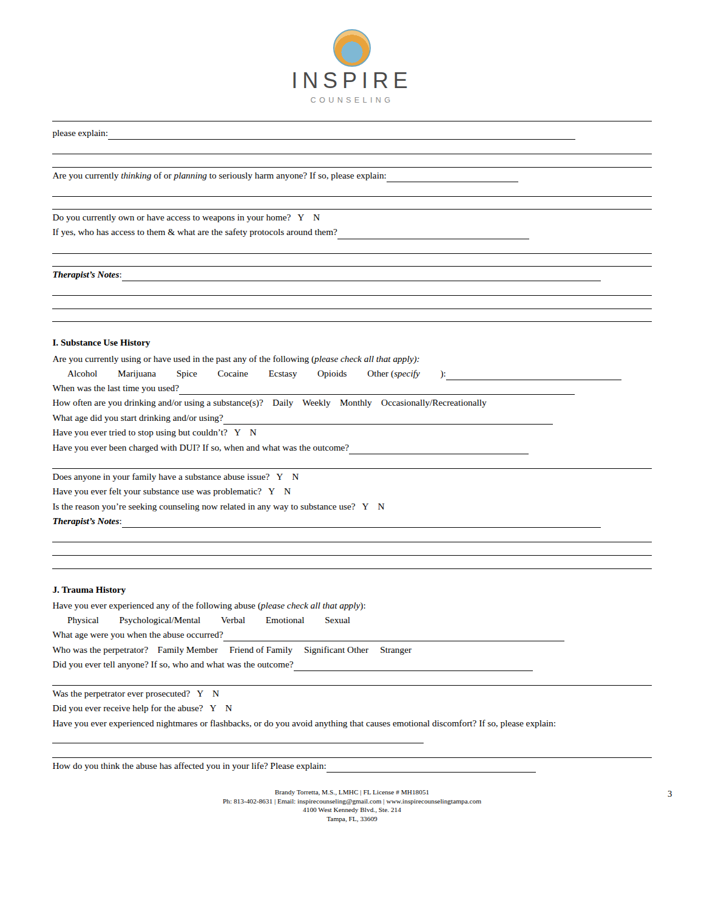INSPIRE
COUNSELING
please explain:
Are you currently thinking of or planning to seriously harm anyone? If so, please explain:
Do you currently own or have access to weapons in your home? Y N
If yes, who has access to them & what are the safety protocols around them?
Therapist’s Notes:
I. Substance Use History
Are you currently using or have used in the past any of the following (please check all that apply):
Alcohol Marijuana Spice Cocaine Ecstasy Opioids Other (specify):
When was the last time you used?
How often are you drinking and/or using a substance(s)? Daily Weekly Monthly Occasionally/Recreationally
What age did you start drinking and/or using?
Have you ever tried to stop using but couldn’t? Y N
Have you ever been charged with DUI? If so, when and what was the outcome?
Does anyone in your family have a substance abuse issue? Y N
Have you ever felt your substance use was problematic? Y N
Is the reason you’re seeking counseling now related in any way to substance use? Y N
Therapist’s Notes:
J. Trauma History
Have you ever experienced any of the following abuse (please check all that apply):
Physical Psychological/Mental Verbal Emotional Sexual
What age were you when the abuse occurred?
Who was the perpetrator? Family Member Friend of Family Significant Other Stranger
Did you ever tell anyone? If so, who and what was the outcome?
Was the perpetrator ever prosecuted? Y N
Did you ever receive help for the abuse? Y N
Have you ever experienced nightmares or flashbacks, or do you avoid anything that causes emotional discomfort? If so, please explain:
How do you think the abuse has affected you in your life? Please explain:
3 Brandy Torretta, M.S., LMHC | FL License # MH18051
Ph: 813-402-8631 | Email: inspirecounseling@gmail.com | www.inspirecounselingtampa.com
4100 West Kennedy Blvd., Ste. 214
Tampa, FL, 33609